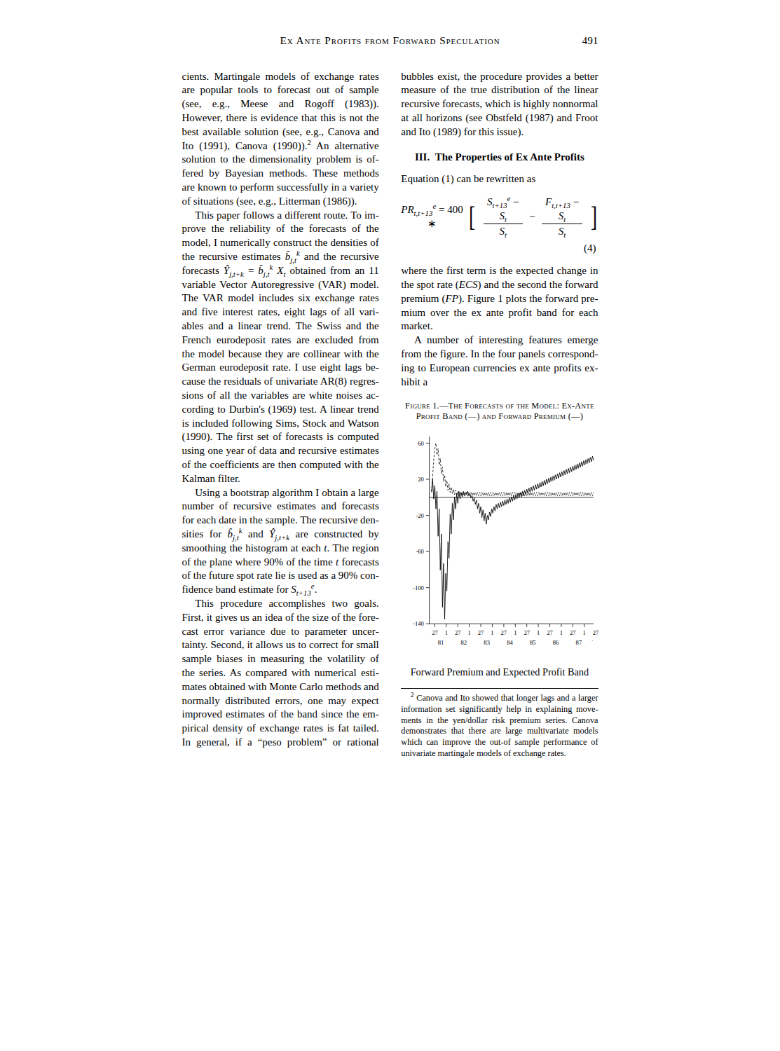Ex Ante Profits from Forward Speculation 491
cients. Martingale models of exchange rates are popular tools to forecast out of sample (see, e.g., Meese and Rogoff (1983)). However, there is evidence that this is not the best available solution (see, e.g., Canova and Ito (1991), Canova (1990)).2 An alternative solution to the dimensionality problem is offered by Bayesian methods. These methods are known to perform successfully in a variety of situations (see, e.g., Litterman (1986)).
This paper follows a different route. To improve the reliability of the forecasts of the model, I numerically construct the densities of the recursive estimates b̂j,tk and the recursive forecasts Ŷj,t+k = b̂j,tk Xt obtained from an 11 variable Vector Autoregressive (VAR) model. The VAR model includes six exchange rates and five interest rates, eight lags of all variables and a linear trend. The Swiss and the French eurodeposit rates are excluded from the model because they are collinear with the German eurodeposit rate. I use eight lags because the residuals of univariate AR(8) regressions of all the variables are white noises according to Durbin's (1969) test. A linear trend is included following Sims, Stock and Watson (1990). The first set of forecasts is computed using one year of data and recursive estimates of the coefficients are then computed with the Kalman filter.
Using a bootstrap algorithm I obtain a large number of recursive estimates and forecasts for each date in the sample. The recursive densities for b̂j,tk and Ŷj,t+k are constructed by smoothing the histogram at each t. The region of the plane where 90% of the time t forecasts of the future spot rate lie is used as a 90% confidence band estimate for St+13e.
This procedure accomplishes two goals. First, it gives us an idea of the size of the forecast error variance due to parameter uncertainty. Second, it allows us to correct for small sample biases in measuring the volatility of the series. As compared with numerical estimates obtained with Monte Carlo methods and normally distributed errors, one may expect improved estimates of the band since the empirical density of exchange rates is fat tailed. In general, if a “peso problem” or rational bubbles exist, the procedure provides a better measure of the true distribution of the linear recursive forecasts, which is highly nonnormal at all horizons (see Obstfeld (1987) and Froot and Ito (1989) for this issue).
III. The Properties of Ex Ante Profits
Equation (1) can be rewritten as
PRt,t+13e = 400 ∗ [ St+13e − St St − Ft,t+13 − St St ]
(4)
where the first term is the expected change in the spot rate (ECS) and the second the forward premium (FP). Figure 1 plots the forward premium over the ex ante profit band for each market.
A number of interesting features emerge from the figure. In the four panels corresponding to European currencies ex ante profits exhibit a
Figure 1.—The Forecasts of the Model: Ex-Ante
Profit Band (—) and Forward Premium (––)
60 20 -20 -60 -100 -140 27 1 27 1 27 1 27 1 27 1 27 1 27 1 27 81 82 83 84 85 86 87 .
Forward Premium and Expected Profit Band
2 Canova and Ito showed that longer lags and a larger information set significantly help in explaining movements in the yen/dollar risk premium series. Canova demonstrates that there are large multivariate models which can improve the out-of sample performance of univariate martingale models of exchange rates.